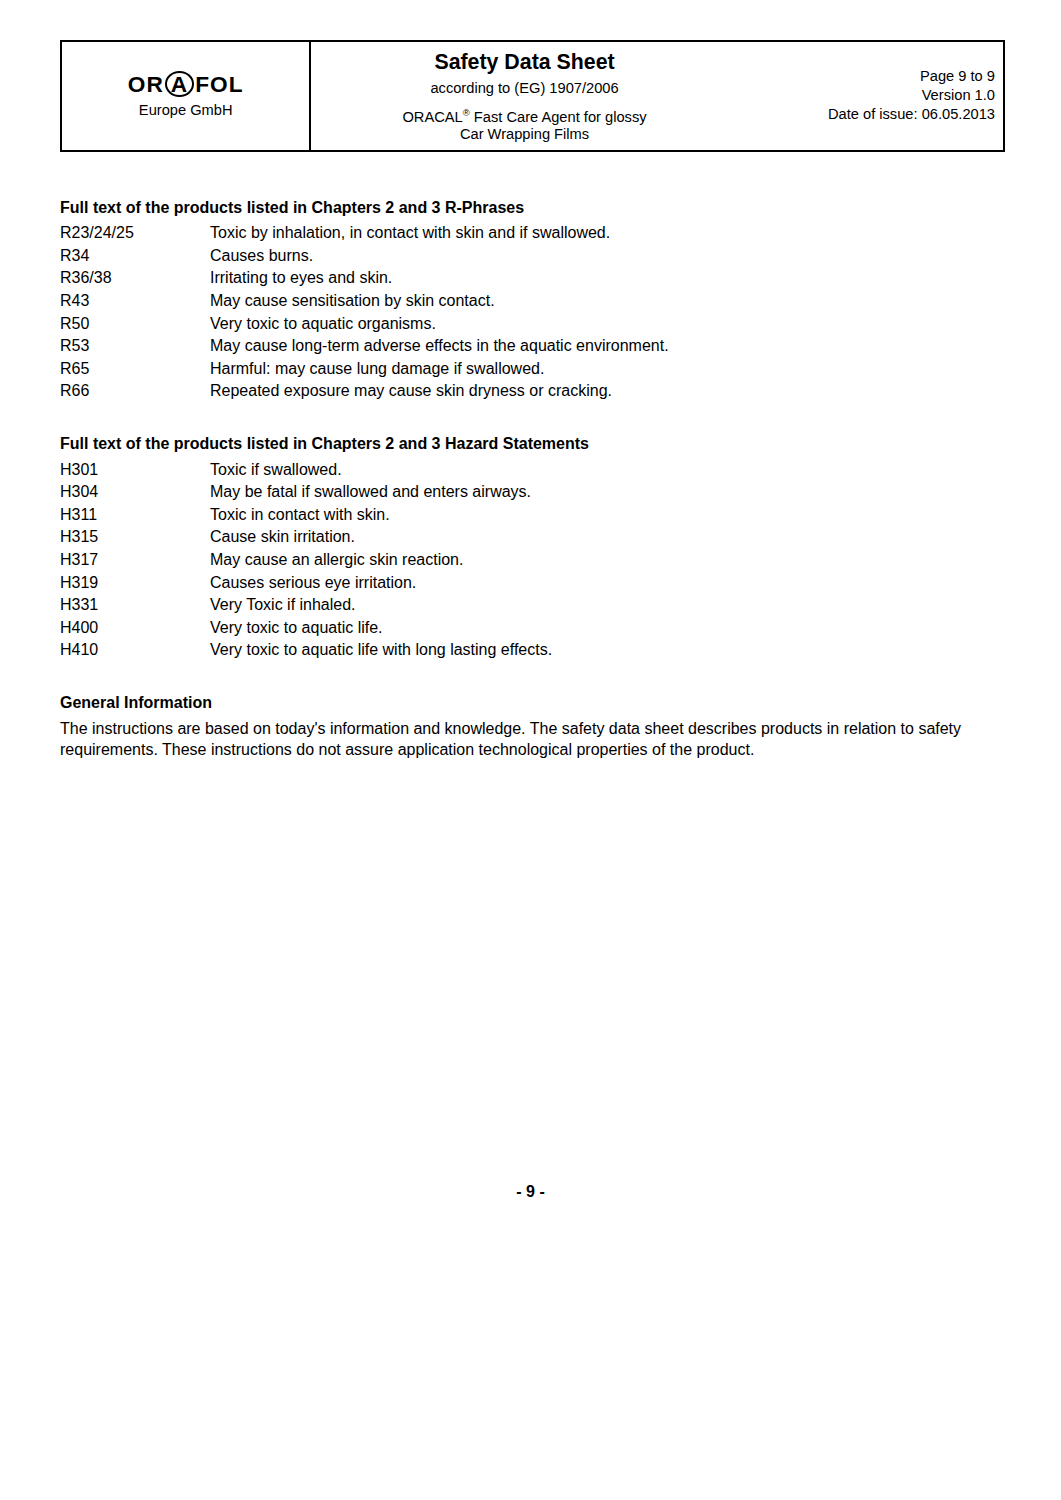OR AFOL
Europe GmbH
Safety Data Sheet
according to (EG) 1907/2006
ORACAL® Fast Care Agent for glossy
Car Wrapping Films
Page 9 to 9
Version 1.0
Date of issue: 06.05.2013
Full text of the products listed in Chapters 2 and 3 R-Phrases
| R23/24/25 | Toxic by inhalation, in contact with skin and if swallowed. |
| R34 | Causes burns. |
| R36/38 | Irritating to eyes and skin. |
| R43 | May cause sensitisation by skin contact. |
| R50 | Very toxic to aquatic organisms. |
| R53 | May cause long-term adverse effects in the aquatic environment. |
| R65 | Harmful: may cause lung damage if swallowed. |
| R66 | Repeated exposure may cause skin dryness or cracking. |
Full text of the products listed in Chapters 2 and 3 Hazard Statements
| H301 | Toxic if swallowed. |
| H304 | May be fatal if swallowed and enters airways. |
| H311 | Toxic in contact with skin. |
| H315 | Cause skin irritation. |
| H317 | May cause an allergic skin reaction. |
| H319 | Causes serious eye irritation. |
| H331 | Very Toxic if inhaled. |
| H400 | Very toxic to aquatic life. |
| H410 | Very toxic to aquatic life with long lasting effects. |
General Information
The instructions are based on today's information and knowledge. The safety data sheet describes products in relation to safety requirements. These instructions do not assure application technological properties of the product.
- 9 -